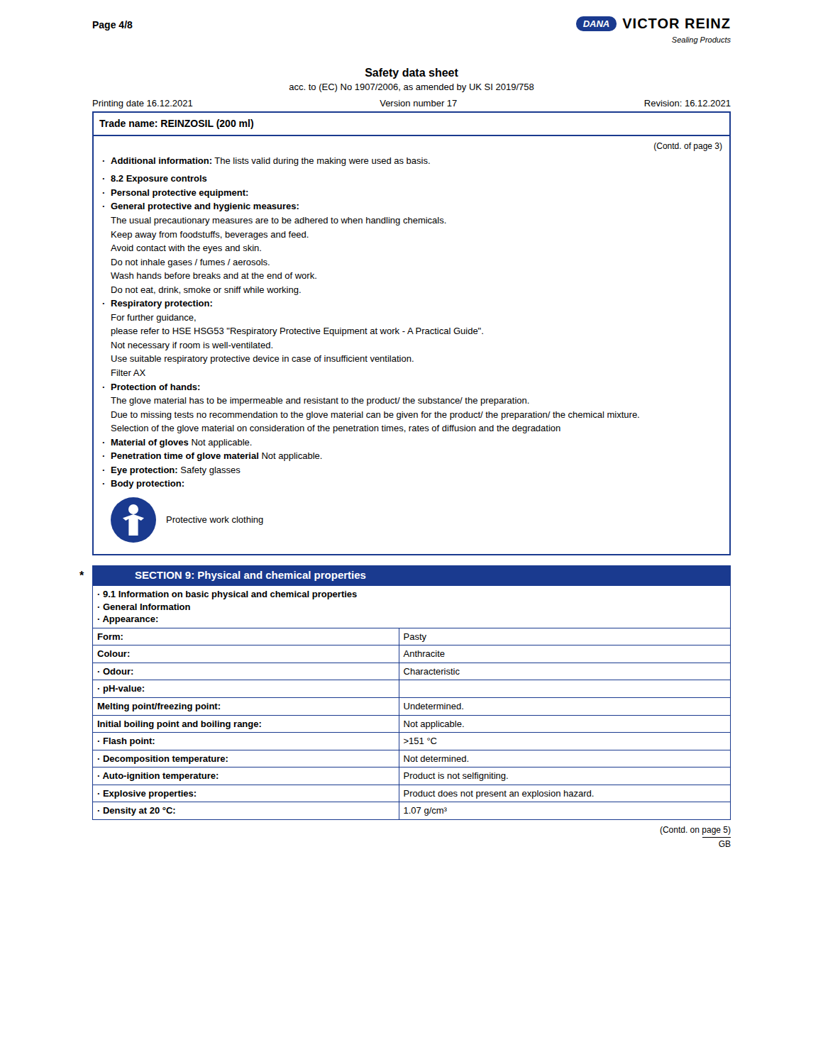Page 4/8
DANA VICTOR REINZ
Sealing Products
Safety data sheet
acc. to (EC) No 1907/2006, as amended by UK SI 2019/758
Printing date 16.12.2021 Version number 17 Revision: 16.12.2021
Trade name: REINZOSIL (200 ml)
(Contd. of page 3)
Additional information: The lists valid during the making were used as basis.
8.2 Exposure controls
Personal protective equipment:
General protective and hygienic measures:
The usual precautionary measures are to be adhered to when handling chemicals.
Keep away from foodstuffs, beverages and feed.
Avoid contact with the eyes and skin.
Do not inhale gases / fumes / aerosols.
Wash hands before breaks and at the end of work.
Do not eat, drink, smoke or sniff while working.
Respiratory protection:
For further guidance,
please refer to HSE HSG53 "Respiratory Protective Equipment at work - A Practical Guide".
Not necessary if room is well-ventilated.
Use suitable respiratory protective device in case of insufficient ventilation.
Filter AX
Protection of hands:
The glove material has to be impermeable and resistant to the product/ the substance/ the preparation.
Due to missing tests no recommendation to the glove material can be given for the product/ the preparation/ the chemical mixture.
Selection of the glove material on consideration of the penetration times, rates of diffusion and the degradation
Material of gloves Not applicable.
Penetration time of glove material Not applicable.
Eye protection: Safety glasses
Body protection:
Protective work clothing
*SECTION 9: Physical and chemical properties
| 9.1 Information on basic physical and chemical properties General Information Appearance: |
| Form: | Pasty |
| Colour: | Anthracite |
| Odour: | Characteristic |
| pH-value: | |
| Melting point/freezing point: | Undetermined. |
| Initial boiling point and boiling range: | Not applicable. |
| Flash point: | >151 °C |
| Decomposition temperature: | Not determined. |
| Auto-ignition temperature: | Product is not selfigniting. |
| Explosive properties: | Product does not present an explosion hazard. |
| Density at 20 °C: | 1.07 g/cm³ |
(Contd. on page 5) GB